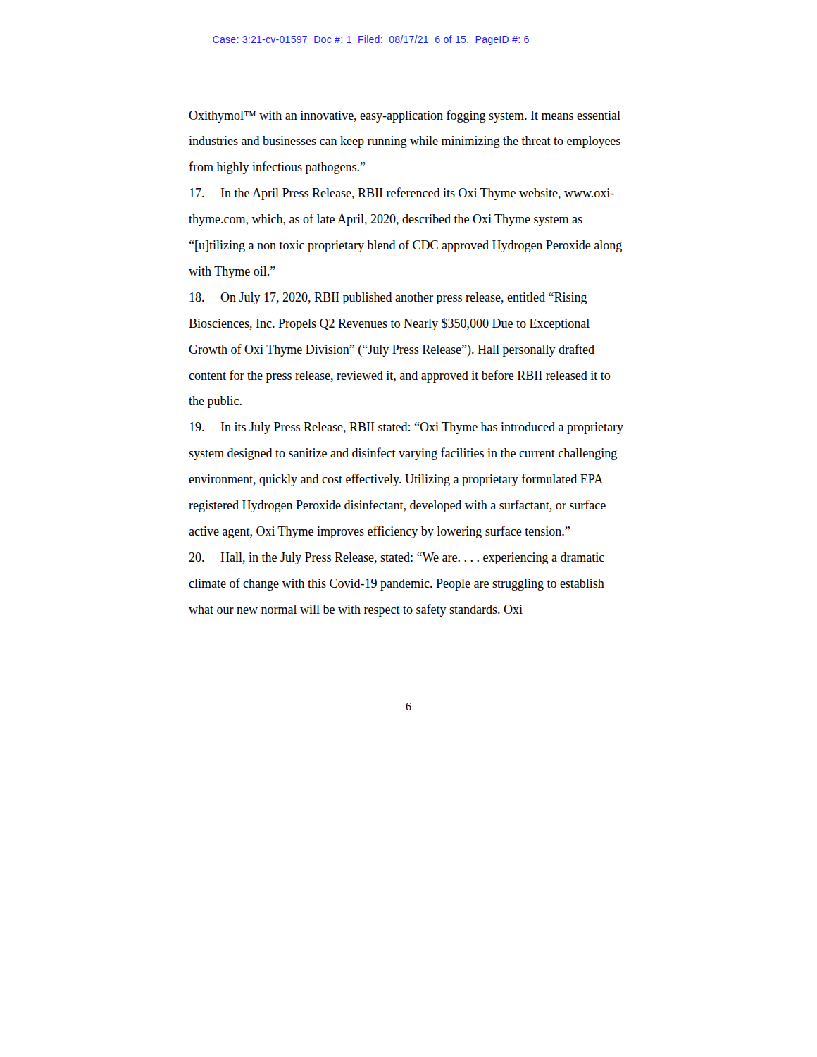Case: 3:21-cv-01597 Doc #: 1 Filed: 08/17/21 6 of 15. PageID #: 6
Oxithymol™ with an innovative, easy-application fogging system. It means essential industries and businesses can keep running while minimizing the threat to employees from highly infectious pathogens.”
17. In the April Press Release, RBII referenced its Oxi Thyme website, www.oxi-thyme.com, which, as of late April, 2020, described the Oxi Thyme system as “[u]tilizing a non toxic proprietary blend of CDC approved Hydrogen Peroxide along with Thyme oil.”
18. On July 17, 2020, RBII published another press release, entitled “Rising Biosciences, Inc. Propels Q2 Revenues to Nearly $350,000 Due to Exceptional Growth of Oxi Thyme Division” (“July Press Release”). Hall personally drafted content for the press release, reviewed it, and approved it before RBII released it to the public.
19. In its July Press Release, RBII stated: “Oxi Thyme has introduced a proprietary system designed to sanitize and disinfect varying facilities in the current challenging environment, quickly and cost effectively. Utilizing a proprietary formulated EPA registered Hydrogen Peroxide disinfectant, developed with a surfactant, or surface active agent, Oxi Thyme improves efficiency by lowering surface tension.”
20. Hall, in the July Press Release, stated: “We are. . . . experiencing a dramatic climate of change with this Covid-19 pandemic. People are struggling to establish what our new normal will be with respect to safety standards. Oxi
6